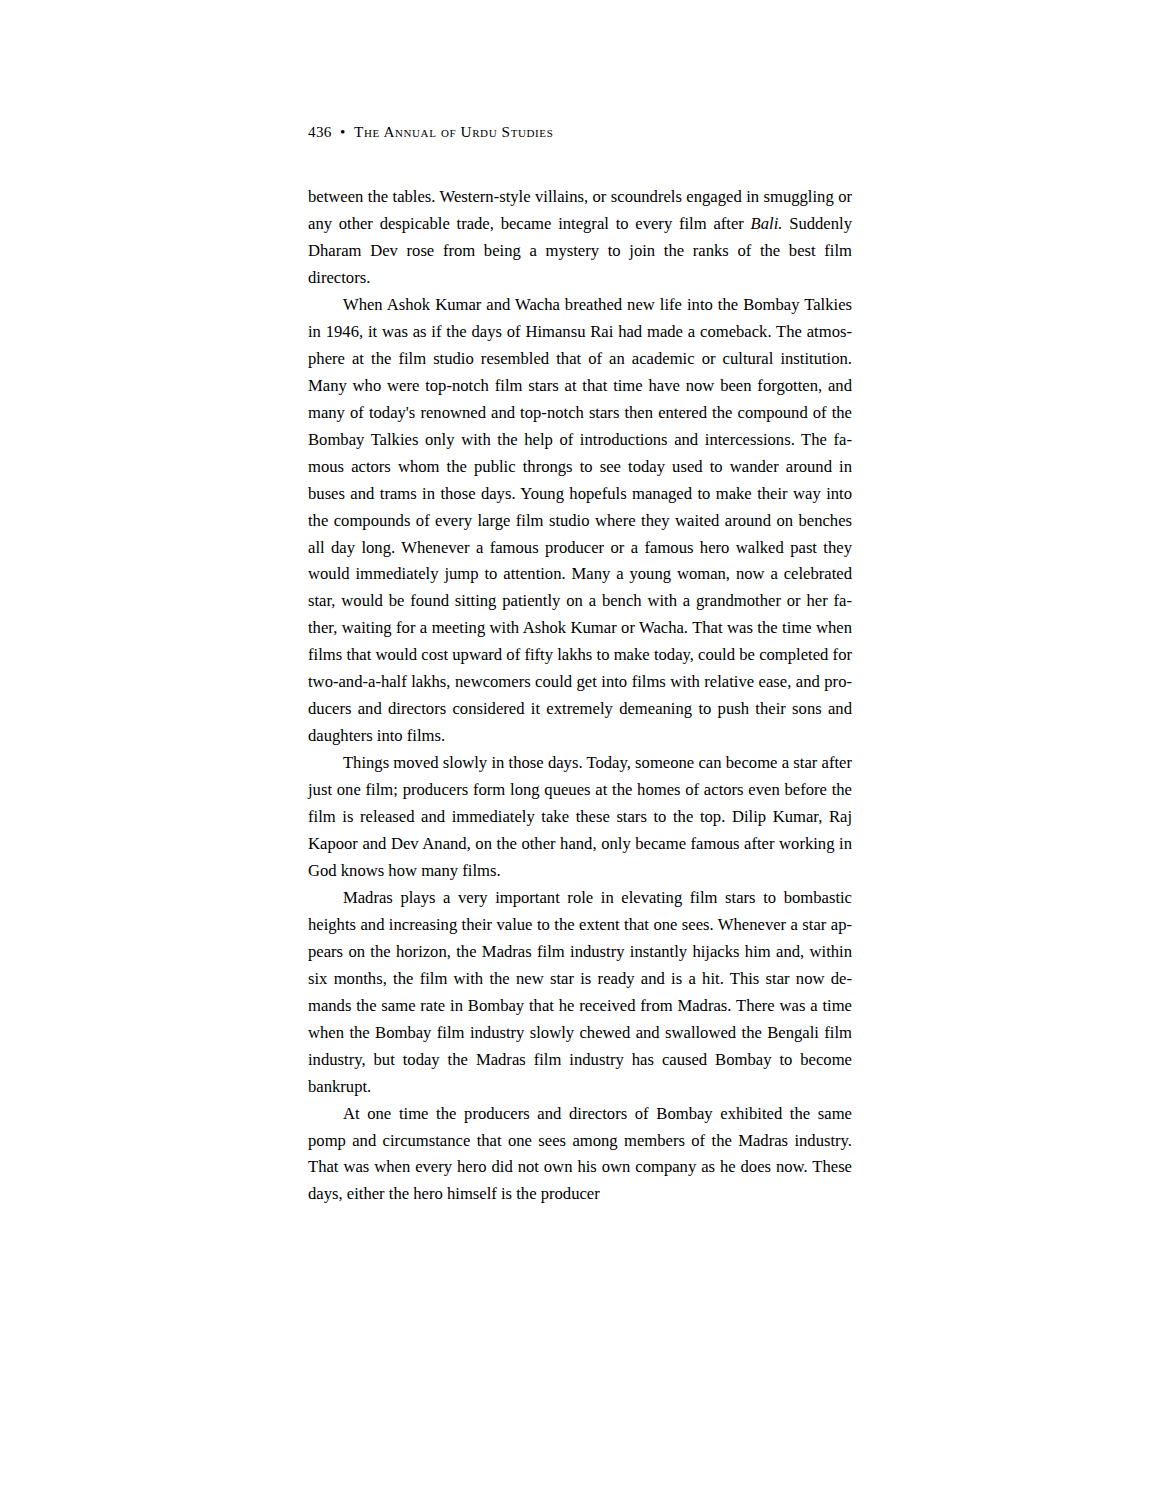436•The Annual of Urdu Studies
between the tables. Western-style villains, or scoundrels engaged in smuggling or any other despicable trade, became integral to every film after Bali. Suddenly Dharam Dev rose from being a mystery to join the ranks of the best film directors.
When Ashok Kumar and Wacha breathed new life into the Bombay Talkies in 1946, it was as if the days of Himansu Rai had made a comeback. The atmosphere at the film studio resembled that of an academic or cultural institution. Many who were top-notch film stars at that time have now been forgotten, and many of today's renowned and top-notch stars then entered the compound of the Bombay Talkies only with the help of introductions and intercessions. The famous actors whom the public throngs to see today used to wander around in buses and trams in those days. Young hopefuls managed to make their way into the compounds of every large film studio where they waited around on benches all day long. Whenever a famous producer or a famous hero walked past they would immediately jump to attention. Many a young woman, now a celebrated star, would be found sitting patiently on a bench with a grandmother or her father, waiting for a meeting with Ashok Kumar or Wacha. That was the time when films that would cost upward of fifty lakhs to make today, could be completed for two-and-a-half lakhs, newcomers could get into films with relative ease, and producers and directors considered it extremely demeaning to push their sons and daughters into films.
Things moved slowly in those days. Today, someone can become a star after just one film; producers form long queues at the homes of actors even before the film is released and immediately take these stars to the top. Dilip Kumar, Raj Kapoor and Dev Anand, on the other hand, only became famous after working in God knows how many films.
Madras plays a very important role in elevating film stars to bombastic heights and increasing their value to the extent that one sees. Whenever a star appears on the horizon, the Madras film industry instantly hijacks him and, within six months, the film with the new star is ready and is a hit. This star now demands the same rate in Bombay that he received from Madras. There was a time when the Bombay film industry slowly chewed and swallowed the Bengali film industry, but today the Madras film industry has caused Bombay to become bankrupt.
At one time the producers and directors of Bombay exhibited the same pomp and circumstance that one sees among members of the Madras industry. That was when every hero did not own his own company as he does now. These days, either the hero himself is the producer